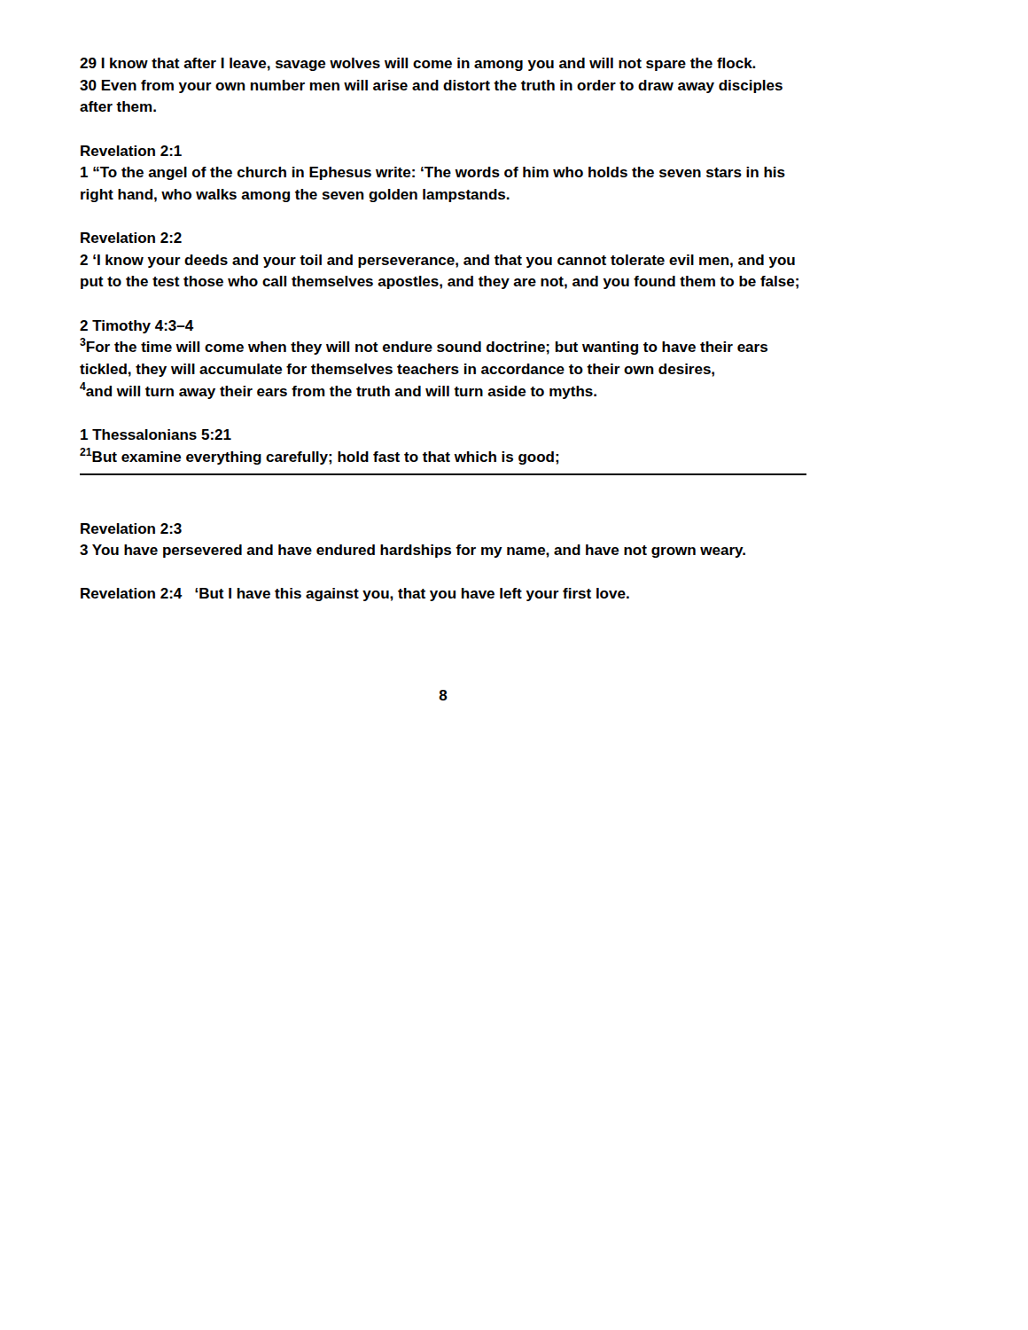29 I know that after I leave, savage wolves will come in among you and will not spare the flock.
30 Even from your own number men will arise and distort the truth in order to draw away disciples after them.
Revelation 2:1
1 “To the angel of the church in Ephesus write: ‘The words of him who holds the seven stars in his right hand, who walks among the seven golden lampstands.
Revelation 2:2
2 ‘I know your deeds and your toil and perseverance, and that you cannot tolerate evil men, and you put to the test those who call themselves apostles, and they are not, and you found them to be false;
2 Timothy 4:3–4
3For the time will come when they will not endure sound doctrine; but wanting to have their ears tickled, they will accumulate for themselves teachers in accordance to their own desires,
4and will turn away their ears from the truth and will turn aside to myths.
1 Thessalonians 5:21
21But examine everything carefully; hold fast to that which is good;
Revelation 2:3
3 You have persevered and have endured hardships for my name, and have not grown weary.
Revelation 2:4 ‘But I have this against you, that you have left your first love.
8